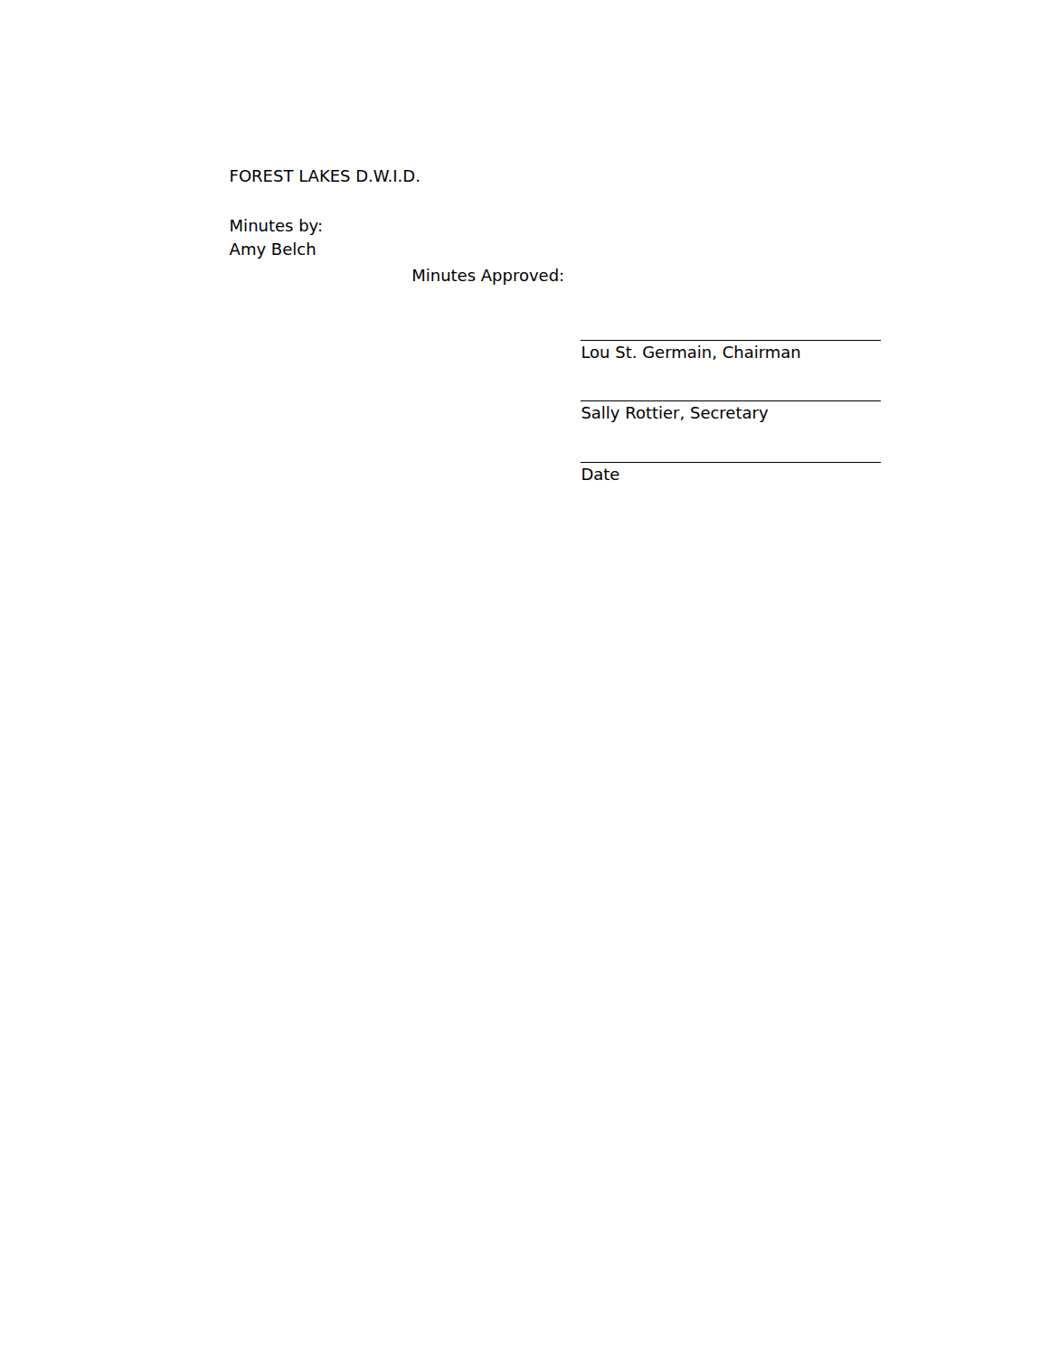FOREST LAKES D.W.I.D.
Minutes by:Amy Belch
Minutes Approved:
| Lou St. Germain, Chairman |
| Sally Rottier, Secretary |
| Date |